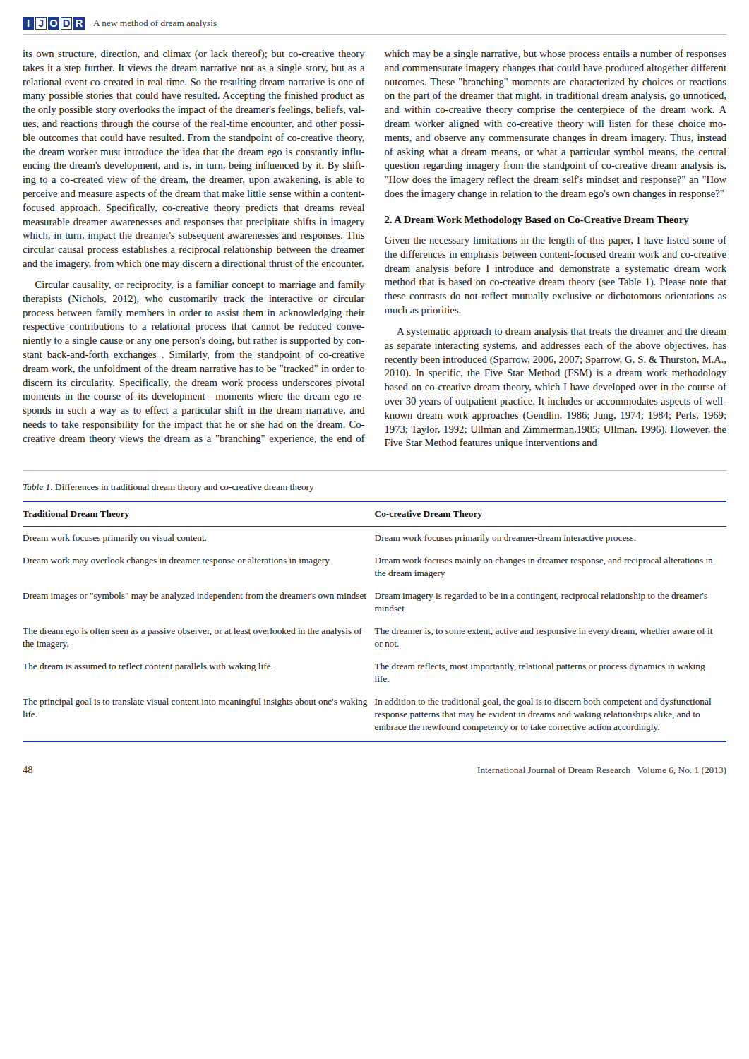IJODR
A new method of dream analysis
its own structure, direction, and climax (or lack thereof); but co-creative theory takes it a step further. It views the dream narrative not as a single story, but as a relational event co-created in real time. So the resulting dream narrative is one of many possible stories that could have resulted. Accepting the finished product as the only possible story overlooks the impact of the dreamer's feelings, beliefs, values, and reactions through the course of the real-time encounter, and other possible outcomes that could have resulted. From the standpoint of co-creative theory, the dream worker must introduce the idea that the dream ego is constantly influencing the dream's development, and is, in turn, being influenced by it. By shifting to a co-created view of the dream, the dreamer, upon awakening, is able to perceive and measure aspects of the dream that make little sense within a content-focused approach. Specifically, co-creative theory predicts that dreams reveal measurable dreamer awarenesses and responses that precipitate shifts in imagery which, in turn, impact the dreamer's subsequent awarenesses and responses. This circular causal process establishes a reciprocal relationship between the dreamer and the imagery, from which one may discern a directional thrust of the encounter.
Circular causality, or reciprocity, is a familiar concept to marriage and family therapists (Nichols, 2012), who customarily track the interactive or circular process between family members in order to assist them in acknowledging their respective contributions to a relational process that cannot be reduced conveniently to a single cause or any one person's doing, but rather is supported by constant back-and-forth exchanges . Similarly, from the standpoint of co-creative dream work, the unfoldment of the dream narrative has to be "tracked" in order to discern its circularity. Specifically, the dream work process underscores pivotal moments in the course of its development—moments where the dream ego responds in such a way as to effect a particular shift in the dream narrative, and needs to take responsibility for the impact that he or she had on the dream. Co-creative dream theory views the dream as a "branching" experience, the end of which may be a single narrative, but whose process entails a number of responses and commensurate imagery changes that could have produced altogether different outcomes. These "branching" moments are characterized by choices or reactions on the part of the dreamer that might, in traditional dream analysis, go unnoticed, and within co-creative theory comprise the centerpiece of the dream work. A dream worker aligned with co-creative theory will listen for these choice moments, and observe any commensurate changes in dream imagery. Thus, instead of asking what a dream means, or what a particular symbol means, the central question regarding imagery from the standpoint of co-creative dream analysis is, "How does the imagery reflect the dream self's mindset and response?" an "How does the imagery change in relation to the dream ego's own changes in response?"
2. A Dream Work Methodology Based on Co-Creative Dream Theory
Given the necessary limitations in the length of this paper, I have listed some of the differences in emphasis between content-focused dream work and co-creative dream analysis before I introduce and demonstrate a systematic dream work method that is based on co-creative dream theory (see Table 1). Please note that these contrasts do not reflect mutually exclusive or dichotomous orientations as much as priorities.
A systematic approach to dream analysis that treats the dreamer and the dream as separate interacting systems, and addresses each of the above objectives, has recently been introduced (Sparrow, 2006, 2007; Sparrow, G. S. & Thurston, M.A., 2010). In specific, the Five Star Method (FSM) is a dream work methodology based on co-creative dream theory, which I have developed over in the course of over 30 years of outpatient practice. It includes or accommodates aspects of well-known dream work approaches (Gendlin, 1986; Jung, 1974; 1984; Perls, 1969; 1973; Taylor, 1992; Ullman and Zimmerman,1985; Ullman, 1996). However, the Five Star Method features unique interventions and
Table 1. Differences in traditional dream theory and co-creative dream theory
| Traditional Dream Theory | Co-creative Dream Theory |
| --- | --- |
| Dream work focuses primarily on visual content. | Dream work focuses primarily on dreamer-dream interactive process. |
| Dream work may overlook changes in dreamer response or alterations in imagery | Dream work focuses mainly on changes in dreamer response, and reciprocal alterations in the dream imagery |
| Dream images or "symbols" may be analyzed independent from the dreamer's own mindset | Dream imagery is regarded to be in a contingent, reciprocal relationship to the dreamer's mindset |
| The dream ego is often seen as a passive observer, or at least overlooked in the analysis of the imagery. | The dreamer is, to some extent, active and responsive in every dream, whether aware of it or not. |
| The dream is assumed to reflect content parallels with waking life. | The dream reflects, most importantly, relational patterns or process dynamics in waking life. |
| The principal goal is to translate visual content into meaningful insights about one's waking life. | In addition to the traditional goal, the goal is to discern both competent and dysfunctional response patterns that may be evident in dreams and waking relationships alike, and to embrace the newfound competency or to take corrective action accordingly. |
48
International Journal of Dream Research Volume 6, No. 1 (2013)